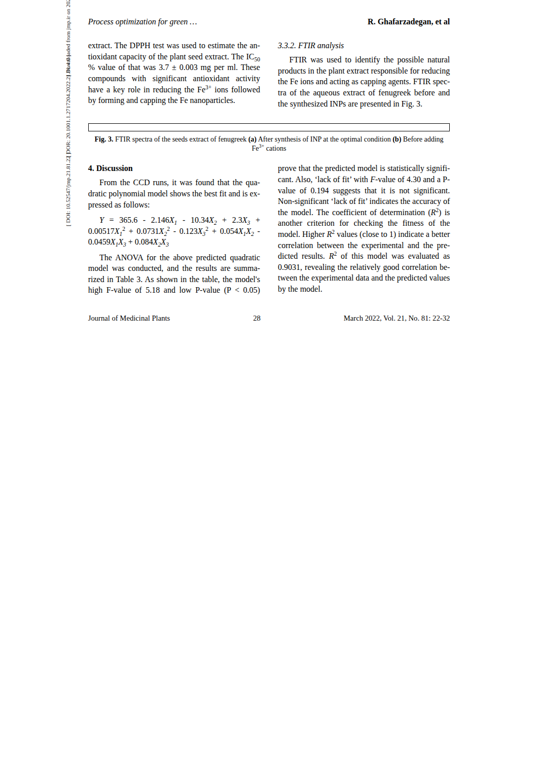[ Downloaded from jmp.ir on 2022-06-25 ] [ DOR: 20.1001.1.2717204.2022.21.81.4.0 ] [ DOI: 10.52547/jmp.21.81.22 ]
Process optimization for green …
R. Ghafarzadegan, et al
extract. The DPPH test was used to estimate the antioxidant capacity of the plant seed extract. The IC50 % value of that was 3.7 ± 0.003 mg per ml. These compounds with significant antioxidant activity have a key role in reducing the Fe3+ ions followed by forming and capping the Fe nanoparticles.
3.3.2. FTIR analysis
FTIR was used to identify the possible natural products in the plant extract responsible for reducing the Fe ions and acting as capping agents. FTIR spectra of the aqueous extract of fenugreek before and the synthesized INPs are presented in Fig. 3.
Fig. 3. FTIR spectra of the seeds extract of fenugreek (a) After synthesis of INP at the optimal condition (b) Before adding Fe3+ cations
4. Discussion
From the CCD runs, it was found that the quadratic polynomial model shows the best fit and is expressed as follows:
Y = 365.6 - 2.146X1 - 10.34X2 + 2.3X3 + 0.00517X12 + 0.0731X22 - 0.123X32 + 0.054X1X2 - 0.0459X1X3 + 0.084X2X3
The ANOVA for the above predicted quadratic model was conducted, and the results are summarized in Table 3. As shown in the table, the model's high F-value of 5.18 and low P-value (P < 0.05) prove that the predicted model is statistically significant. Also, ‘lack of fit’ with F-value of 4.30 and a P-value of 0.194 suggests that it is not significant. Non-significant ‘lack of fit’ indicates the accuracy of the model. The coefficient of determination (R2) is another criterion for checking the fitness of the model. Higher R2 values (close to 1) indicate a better correlation between the experimental and the predicted results. R2 of this model was evaluated as 0.9031, revealing the relatively good correlation between the experimental data and the predicted values by the model.
Journal of Medicinal Plants
28
March 2022, Vol. 21, No. 81: 22-32